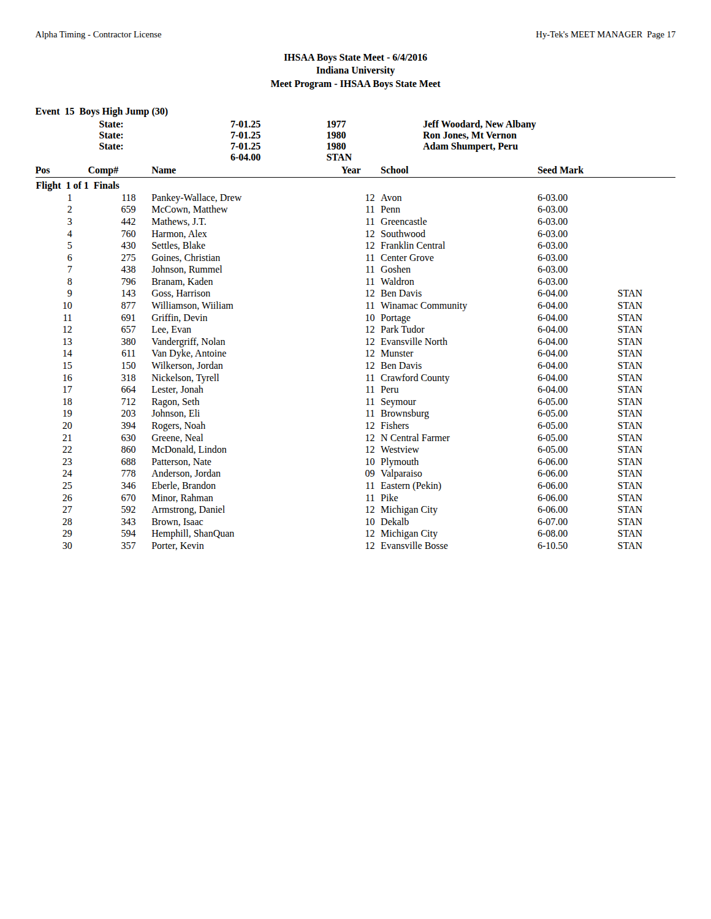Alpha Timing - Contractor License
Hy-Tek's MEET MANAGER Page 17
IHSAA Boys State Meet - 6/4/2016
Indiana University
Meet Program - IHSAA Boys State Meet
Event 15 Boys High Jump (30)
| State: | 7-01.25 | 1977 | Jeff Woodard, New Albany |
| State: | 7-01.25 | 1980 | Ron Jones, Mt Vernon |
| State: | 7-01.25 | 1980 | Adam Shumpert, Peru |
| | 6-04.00 | STAN | |
| Pos | Comp# | Name | Year | School | Seed Mark | |
| --- | --- | --- | --- | --- | --- | --- |
| Flight 1 of 1 Finals |
| 1 | 118 | Pankey-Wallace, Drew | 12 | Avon | 6-03.00 | |
| 2 | 659 | McCown, Matthew | 11 | Penn | 6-03.00 | |
| 3 | 442 | Mathews, J.T. | 11 | Greencastle | 6-03.00 | |
| 4 | 760 | Harmon, Alex | 12 | Southwood | 6-03.00 | |
| 5 | 430 | Settles, Blake | 12 | Franklin Central | 6-03.00 | |
| 6 | 275 | Goines, Christian | 11 | Center Grove | 6-03.00 | |
| 7 | 438 | Johnson, Rummel | 11 | Goshen | 6-03.00 | |
| 8 | 796 | Branam, Kaden | 11 | Waldron | 6-03.00 | |
| 9 | 143 | Goss, Harrison | 12 | Ben Davis | 6-04.00 | STAN |
| 10 | 877 | Williamson, Wiiliam | 11 | Winamac Community | 6-04.00 | STAN |
| 11 | 691 | Griffin, Devin | 10 | Portage | 6-04.00 | STAN |
| 12 | 657 | Lee, Evan | 12 | Park Tudor | 6-04.00 | STAN |
| 13 | 380 | Vandergriff, Nolan | 12 | Evansville North | 6-04.00 | STAN |
| 14 | 611 | Van Dyke, Antoine | 12 | Munster | 6-04.00 | STAN |
| 15 | 150 | Wilkerson, Jordan | 12 | Ben Davis | 6-04.00 | STAN |
| 16 | 318 | Nickelson, Tyrell | 11 | Crawford County | 6-04.00 | STAN |
| 17 | 664 | Lester, Jonah | 11 | Peru | 6-04.00 | STAN |
| 18 | 712 | Ragon, Seth | 11 | Seymour | 6-05.00 | STAN |
| 19 | 203 | Johnson, Eli | 11 | Brownsburg | 6-05.00 | STAN |
| 20 | 394 | Rogers, Noah | 12 | Fishers | 6-05.00 | STAN |
| 21 | 630 | Greene, Neal | 12 | N Central Farmer | 6-05.00 | STAN |
| 22 | 860 | McDonald, Lindon | 12 | Westview | 6-05.00 | STAN |
| 23 | 688 | Patterson, Nate | 10 | Plymouth | 6-06.00 | STAN |
| 24 | 778 | Anderson, Jordan | 09 | Valparaiso | 6-06.00 | STAN |
| 25 | 346 | Eberle, Brandon | 11 | Eastern (Pekin) | 6-06.00 | STAN |
| 26 | 670 | Minor, Rahman | 11 | Pike | 6-06.00 | STAN |
| 27 | 592 | Armstrong, Daniel | 12 | Michigan City | 6-06.00 | STAN |
| 28 | 343 | Brown, Isaac | 10 | Dekalb | 6-07.00 | STAN |
| 29 | 594 | Hemphill, ShanQuan | 12 | Michigan City | 6-08.00 | STAN |
| 30 | 357 | Porter, Kevin | 12 | Evansville Bosse | 6-10.50 | STAN |